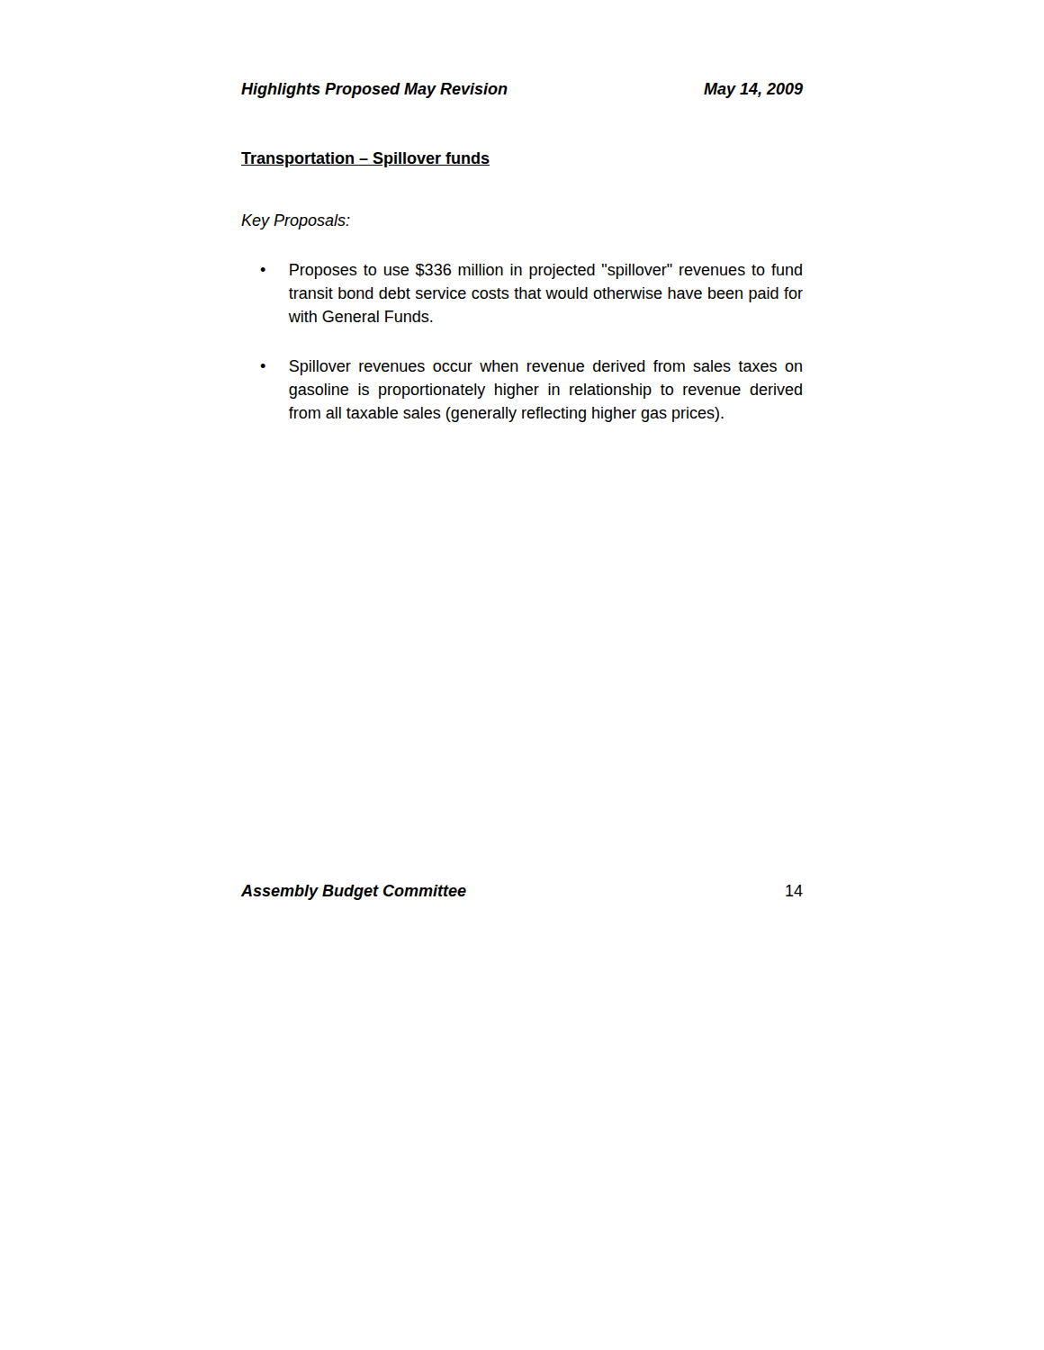Highlights Proposed May Revision
May 14, 2009
Transportation – Spillover funds
Key Proposals:
Proposes to use $336 million in projected "spillover" revenues to fund transit bond debt service costs that would otherwise have been paid for with General Funds.
Spillover revenues occur when revenue derived from sales taxes on gasoline is proportionately higher in relationship to revenue derived from all taxable sales (generally reflecting higher gas prices).
Assembly Budget Committee
14